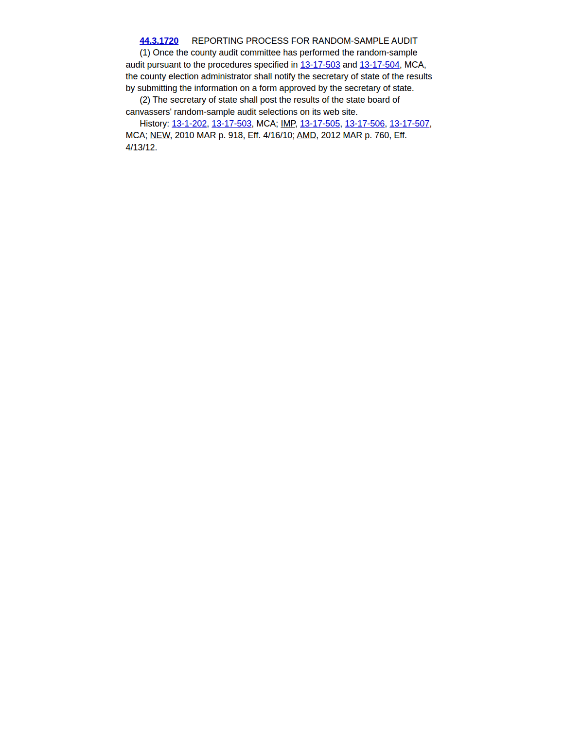44.3.1720 REPORTING PROCESS FOR RANDOM-SAMPLE AUDIT
(1) Once the county audit committee has performed the random-sample audit pursuant to the procedures specified in 13-17-503 and 13-17-504, MCA, the county election administrator shall notify the secretary of state of the results by submitting the information on a form approved by the secretary of state.
(2) The secretary of state shall post the results of the state board of canvassers' random-sample audit selections on its web site.
History: 13-1-202, 13-17-503, MCA; IMP, 13-17-505, 13-17-506, 13-17-507, MCA; NEW, 2010 MAR p. 918, Eff. 4/16/10; AMD, 2012 MAR p. 760, Eff. 4/13/12.